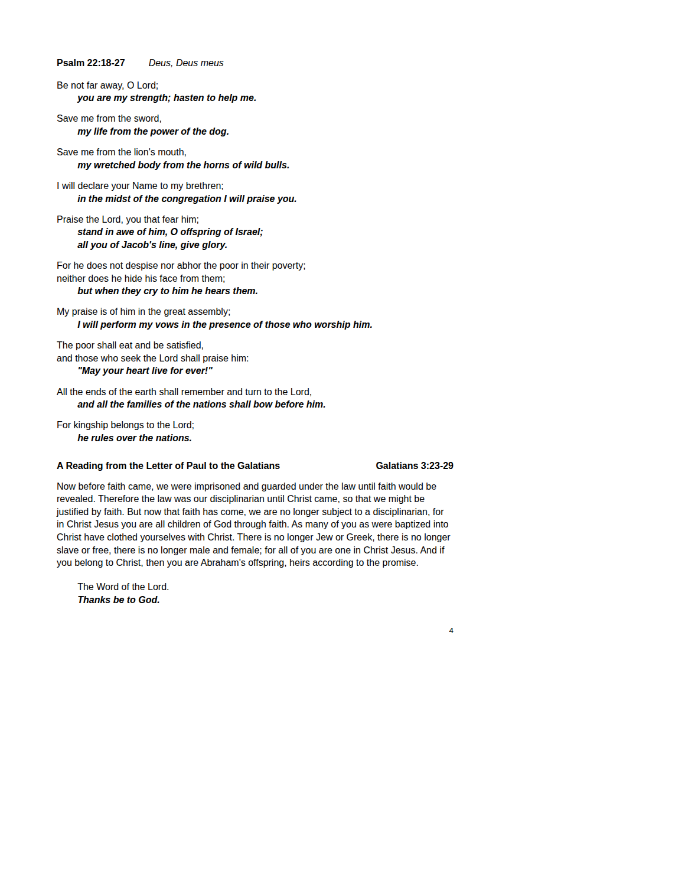Psalm 22:18-27 Deus, Deus meus
Be not far away, O Lord; you are my strength; hasten to help me.
Save me from the sword, my life from the power of the dog.
Save me from the lion's mouth, my wretched body from the horns of wild bulls.
I will declare your Name to my brethren; in the midst of the congregation I will praise you.
Praise the Lord, you that fear him; stand in awe of him, O offspring of Israel; all you of Jacob's line, give glory.
For he does not despise nor abhor the poor in their poverty; neither does he hide his face from them; but when they cry to him he hears them.
My praise is of him in the great assembly; I will perform my vows in the presence of those who worship him.
The poor shall eat and be satisfied, and those who seek the Lord shall praise him: "May your heart live for ever!"
All the ends of the earth shall remember and turn to the Lord, and all the families of the nations shall bow before him.
For kingship belongs to the Lord; he rules over the nations.
A Reading from the Letter of Paul to the Galatians Galatians 3:23-29
Now before faith came, we were imprisoned and guarded under the law until faith would be revealed. Therefore the law was our disciplinarian until Christ came, so that we might be justified by faith. But now that faith has come, we are no longer subject to a disciplinarian, for in Christ Jesus you are all children of God through faith. As many of you as were baptized into Christ have clothed yourselves with Christ. There is no longer Jew or Greek, there is no longer slave or free, there is no longer male and female; for all of you are one in Christ Jesus. And if you belong to Christ, then you are Abraham's offspring, heirs according to the promise.
The Word of the Lord. Thanks be to God.
4